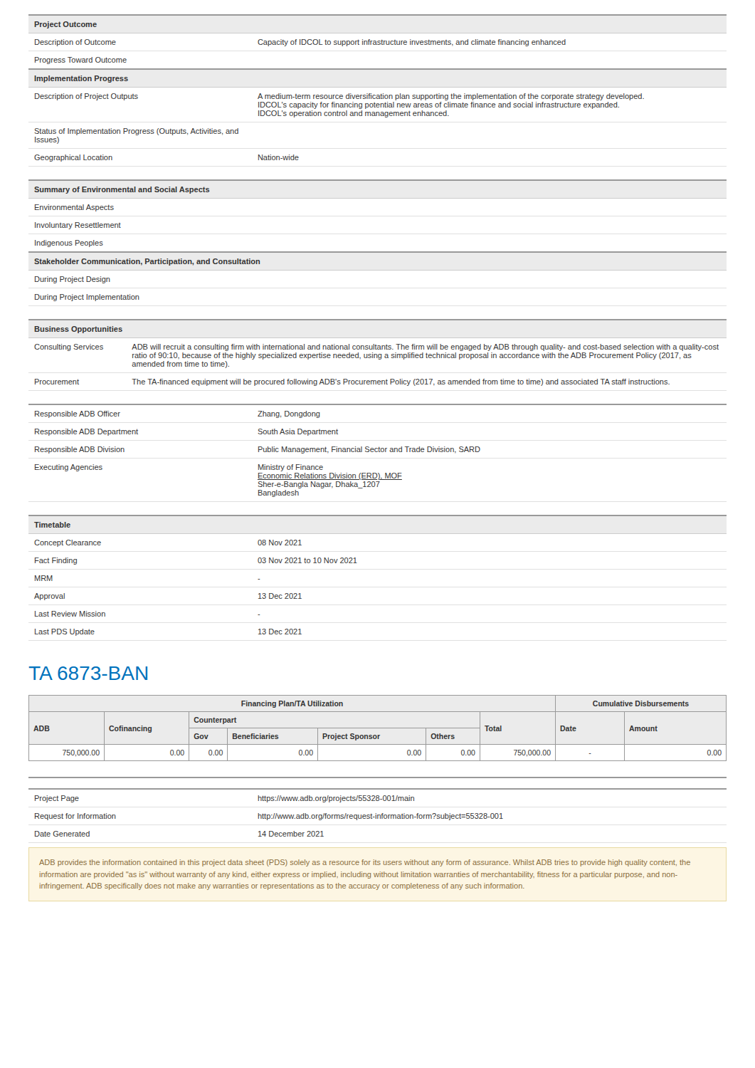| Project Outcome |
| Description of Outcome | Capacity of IDCOL to support infrastructure investments, and climate financing enhanced |
| Progress Toward Outcome | |
| Implementation Progress |
| Description of Project Outputs | A medium-term resource diversification plan supporting the implementation of the corporate strategy developed. IDCOL's capacity for financing potential new areas of climate finance and social infrastructure expanded. IDCOL's operation control and management enhanced. |
| Status of Implementation Progress (Outputs, Activities, and Issues) | |
| Geographical Location | Nation-wide |
| Summary of Environmental and Social Aspects |
| Environmental Aspects | |
| Involuntary Resettlement | |
| Indigenous Peoples | |
| Stakeholder Communication, Participation, and Consultation |
| During Project Design | |
| During Project Implementation | |
| Business Opportunities |
| Consulting Services | ADB will recruit a consulting firm with international and national consultants. The firm will be engaged by ADB through quality- and cost-based selection with a quality-cost ratio of 90:10, because of the highly specialized expertise needed, using a simplified technical proposal in accordance with the ADB Procurement Policy (2017, as amended from time to time). |
| Procurement | The TA-financed equipment will be procured following ADB's Procurement Policy (2017, as amended from time to time) and associated TA staff instructions. |
| Responsible ADB Officer | Zhang, Dongdong |
| Responsible ADB Department | South Asia Department |
| Responsible ADB Division | Public Management, Financial Sector and Trade Division, SARD |
| Executing Agencies | Ministry of Finance Economic Relations Division (ERD), MOF Sher-e-Bangla Nagar, Dhaka_1207 Bangladesh |
| Timetable |
| Concept Clearance | 08 Nov 2021 |
| Fact Finding | 03 Nov 2021 to 10 Nov 2021 |
| MRM | - |
| Approval | 13 Dec 2021 |
| Last Review Mission | - |
| Last PDS Update | 13 Dec 2021 |
TA 6873-BAN
| Financing Plan/TA Utilization | Cumulative Disbursements |
| --- | --- |
| ADB | Cofinancing | Counterpart | Total | Date | Amount |
| Gov | Beneficiaries | Project Sponsor | Others |
| 750,000.00 | 0.00 | 0.00 | 0.00 | 0.00 | 0.00 | 750,000.00 | - | 0.00 |
| Project Page | https://www.adb.org/projects/55328-001/main |
| Request for Information | http://www.adb.org/forms/request-information-form?subject=55328-001 |
| Date Generated | 14 December 2021 |
ADB provides the information contained in this project data sheet (PDS) solely as a resource for its users without any form of assurance. Whilst ADB tries to provide high quality content, the information are provided "as is" without warranty of any kind, either express or implied, including without limitation warranties of merchantability, fitness for a particular purpose, and non-infringement. ADB specifically does not make any warranties or representations as to the accuracy or completeness of any such information.